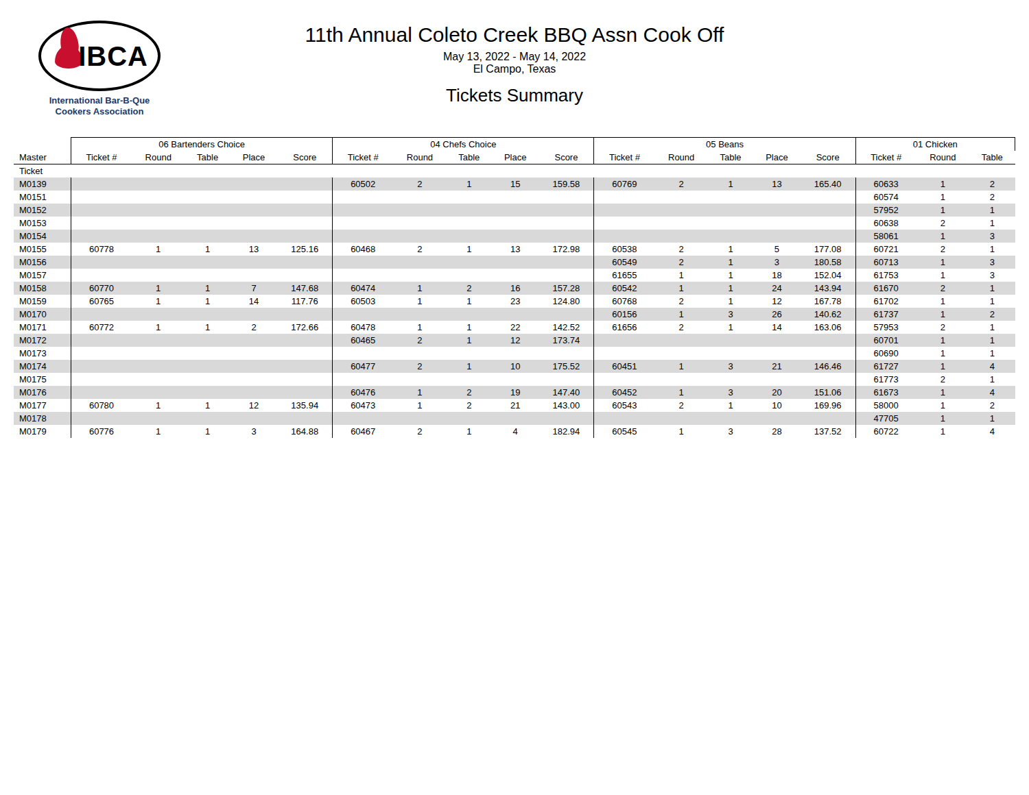IBCA
International Bar-B-Que
Cookers Association
11th Annual Coleto Creek BBQ Assn Cook Off
May 13, 2022 - May 14, 2022
El Campo, Texas
Tickets Summary
| | 06 Bartenders Choice | 04 Chefs Choice | 05 Beans | 01 Chicken |
| --- | --- | --- | --- | --- |
| Master | Ticket # | Round | Table | Place | Score | Ticket # | Round | Table | Place | Score | Ticket # | Round | Table | Place | Score | Ticket # | Round | Table |
| Ticket | | | | | | | | | | | | | | | | | | |
| M0139 | | | | | | 60502 | 2 | 1 | 15 | 159.58 | 60769 | 2 | 1 | 13 | 165.40 | 60633 | 1 | 2 |
| M0151 | | | | | | | | | | | | | | | | 60574 | 1 | 2 |
| M0152 | | | | | | | | | | | | | | | | 57952 | 1 | 1 |
| M0153 | | | | | | | | | | | | | | | | 60638 | 2 | 1 |
| M0154 | | | | | | | | | | | | | | | | 58061 | 1 | 3 |
| M0155 | 60778 | 1 | 1 | 13 | 125.16 | 60468 | 2 | 1 | 13 | 172.98 | 60538 | 2 | 1 | 5 | 177.08 | 60721 | 2 | 1 |
| M0156 | | | | | | | | | | | 60549 | 2 | 1 | 3 | 180.58 | 60713 | 1 | 3 |
| M0157 | | | | | | | | | | | 61655 | 1 | 1 | 18 | 152.04 | 61753 | 1 | 3 |
| M0158 | 60770 | 1 | 1 | 7 | 147.68 | 60474 | 1 | 2 | 16 | 157.28 | 60542 | 1 | 1 | 24 | 143.94 | 61670 | 2 | 1 |
| M0159 | 60765 | 1 | 1 | 14 | 117.76 | 60503 | 1 | 1 | 23 | 124.80 | 60768 | 2 | 1 | 12 | 167.78 | 61702 | 1 | 1 |
| M0170 | | | | | | | | | | | 60156 | 1 | 3 | 26 | 140.62 | 61737 | 1 | 2 |
| M0171 | 60772 | 1 | 1 | 2 | 172.66 | 60478 | 1 | 1 | 22 | 142.52 | 61656 | 2 | 1 | 14 | 163.06 | 57953 | 2 | 1 |
| M0172 | | | | | | 60465 | 2 | 1 | 12 | 173.74 | | | | | | 60701 | 1 | 1 |
| M0173 | | | | | | | | | | | | | | | | 60690 | 1 | 1 |
| M0174 | | | | | | 60477 | 2 | 1 | 10 | 175.52 | 60451 | 1 | 3 | 21 | 146.46 | 61727 | 1 | 4 |
| M0175 | | | | | | | | | | | | | | | | 61773 | 2 | 1 |
| M0176 | | | | | | 60476 | 1 | 2 | 19 | 147.40 | 60452 | 1 | 3 | 20 | 151.06 | 61673 | 1 | 4 |
| M0177 | 60780 | 1 | 1 | 12 | 135.94 | 60473 | 1 | 2 | 21 | 143.00 | 60543 | 2 | 1 | 10 | 169.96 | 58000 | 1 | 2 |
| M0178 | | | | | | | | | | | | | | | | 47705 | 1 | 1 |
| M0179 | 60776 | 1 | 1 | 3 | 164.88 | 60467 | 2 | 1 | 4 | 182.94 | 60545 | 1 | 3 | 28 | 137.52 | 60722 | 1 | 4 |